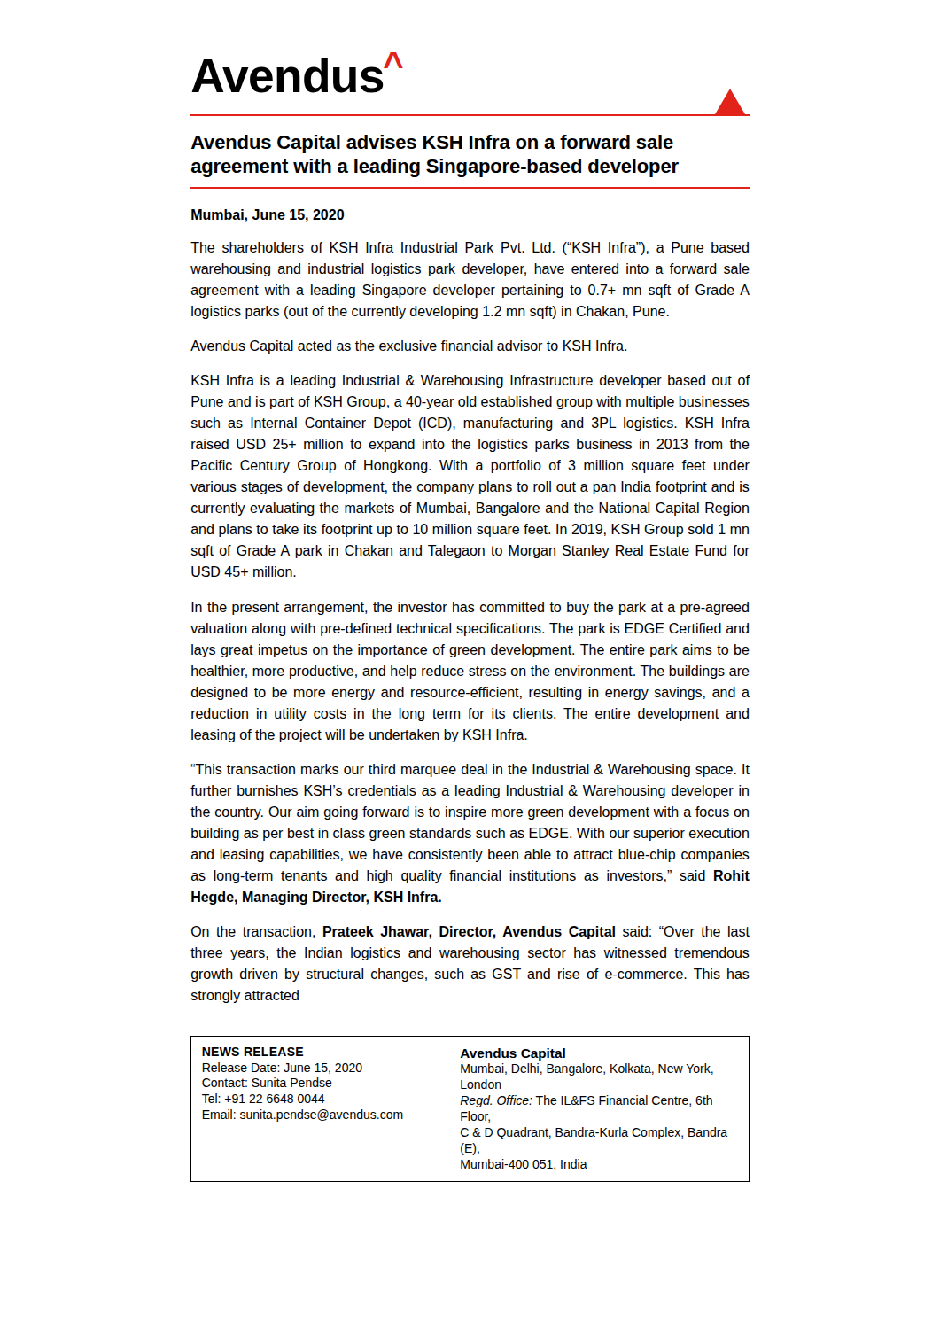Avendus^
Avendus Capital advises KSH Infra on a forward sale agreement with a leading Singapore-based developer
Mumbai, June 15, 2020
The shareholders of KSH Infra Industrial Park Pvt. Ltd. (“KSH Infra”), a Pune based warehousing and industrial logistics park developer, have entered into a forward sale agreement with a leading Singapore developer pertaining to 0.7+ mn sqft of Grade A logistics parks (out of the currently developing 1.2 mn sqft) in Chakan, Pune.
Avendus Capital acted as the exclusive financial advisor to KSH Infra.
KSH Infra is a leading Industrial & Warehousing Infrastructure developer based out of Pune and is part of KSH Group, a 40-year old established group with multiple businesses such as Internal Container Depot (ICD), manufacturing and 3PL logistics. KSH Infra raised USD 25+ million to expand into the logistics parks business in 2013 from the Pacific Century Group of Hongkong. With a portfolio of 3 million square feet under various stages of development, the company plans to roll out a pan India footprint and is currently evaluating the markets of Mumbai, Bangalore and the National Capital Region and plans to take its footprint up to 10 million square feet. In 2019, KSH Group sold 1 mn sqft of Grade A park in Chakan and Talegaon to Morgan Stanley Real Estate Fund for USD 45+ million.
In the present arrangement, the investor has committed to buy the park at a pre-agreed valuation along with pre-defined technical specifications. The park is EDGE Certified and lays great impetus on the importance of green development. The entire park aims to be healthier, more productive, and help reduce stress on the environment. The buildings are designed to be more energy and resource-efficient, resulting in energy savings, and a reduction in utility costs in the long term for its clients. The entire development and leasing of the project will be undertaken by KSH Infra.
“This transaction marks our third marquee deal in the Industrial & Warehousing space. It further burnishes KSH’s credentials as a leading Industrial & Warehousing developer in the country. Our aim going forward is to inspire more green development with a focus on building as per best in class green standards such as EDGE. With our superior execution and leasing capabilities, we have consistently been able to attract blue-chip companies as long-term tenants and high quality financial institutions as investors,” said Rohit Hegde, Managing Director, KSH Infra.
On the transaction, Prateek Jhawar, Director, Avendus Capital said: “Over the last three years, the Indian logistics and warehousing sector has witnessed tremendous growth driven by structural changes, such as GST and rise of e-commerce. This has strongly attracted
NEWS RELEASE
Release Date: June 15, 2020
Contact: Sunita Pendse
Tel: +91 22 6648 0044
Email: sunita.pendse@avendus.com
Avendus Capital
Mumbai, Delhi, Bangalore, Kolkata, New York, London
Regd. Office: The IL&FS Financial Centre, 6th Floor,
C & D Quadrant, Bandra-Kurla Complex, Bandra (E),
Mumbai-400 051, India